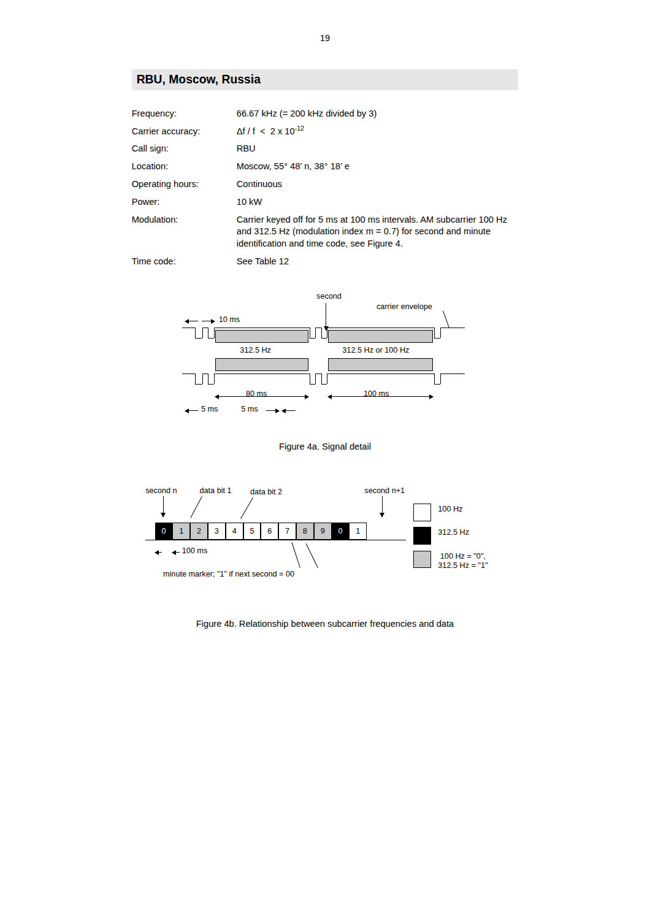19
RBU, Moscow, Russia
| Frequency: | 66.67 kHz (= 200 kHz divided by 3) |
| Carrier accuracy: | Δf / f < 2 x 10 -12 |
| Call sign: | RBU |
| Location: | Moscow, 55° 48’ n, 38° 18’ e |
| Operating hours: | Continuous |
| Power: | 10 kW |
| Modulation: | Carrier keyed off for 5 ms at 100 ms intervals. AM subcarrier 100 Hz and 312.5 Hz (modulation index m = 0.7) for second and minute identification and time code, see Figure 4. |
| Time code: | See Table 12 |
second
carrier envelope
10 ms
312.5 Hz
312.5 Hz or 100 Hz
80 ms
100 ms
5 ms
5 ms
Figure 4a. Signal detail
second n
data bit 1
data bit 2
second n+1
0
1
2
3
4
5
6
7
8
9
0
1
100 ms
minute marker; "1" if next second = 00
100 Hz
312.5 Hz
100 Hz = "0",
312.5 Hz = "1"
Figure 4b. Relationship between subcarrier frequencies and data